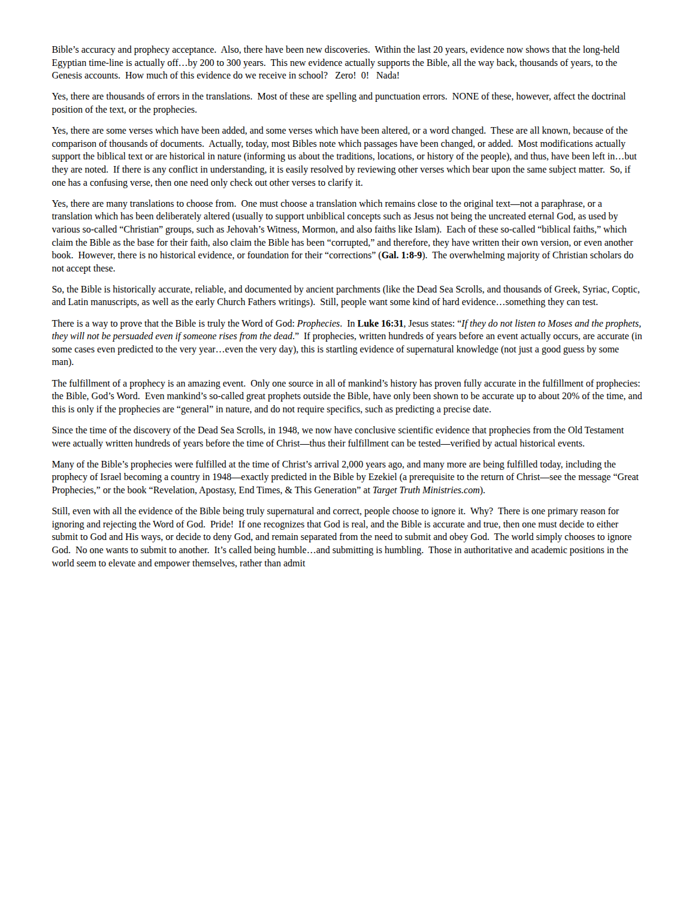Bible’s accuracy and prophecy acceptance. Also, there have been new discoveries. Within the last 20 years, evidence now shows that the long-held Egyptian time-line is actually off…by 200 to 300 years. This new evidence actually supports the Bible, all the way back, thousands of years, to the Genesis accounts. How much of this evidence do we receive in school? Zero! 0! Nada!
Yes, there are thousands of errors in the translations. Most of these are spelling and punctuation errors. NONE of these, however, affect the doctrinal position of the text, or the prophecies.
Yes, there are some verses which have been added, and some verses which have been altered, or a word changed. These are all known, because of the comparison of thousands of documents. Actually, today, most Bibles note which passages have been changed, or added. Most modifications actually support the biblical text or are historical in nature (informing us about the traditions, locations, or history of the people), and thus, have been left in…but they are noted. If there is any conflict in understanding, it is easily resolved by reviewing other verses which bear upon the same subject matter. So, if one has a confusing verse, then one need only check out other verses to clarify it.
Yes, there are many translations to choose from. One must choose a translation which remains close to the original text—not a paraphrase, or a translation which has been deliberately altered (usually to support unbiblical concepts such as Jesus not being the uncreated eternal God, as used by various so-called “Christian” groups, such as Jehovah’s Witness, Mormon, and also faiths like Islam). Each of these so-called “biblical faiths,” which claim the Bible as the base for their faith, also claim the Bible has been “corrupted,” and therefore, they have written their own version, or even another book. However, there is no historical evidence, or foundation for their “corrections” (Gal. 1:8-9). The overwhelming majority of Christian scholars do not accept these.
So, the Bible is historically accurate, reliable, and documented by ancient parchments (like the Dead Sea Scrolls, and thousands of Greek, Syriac, Coptic, and Latin manuscripts, as well as the early Church Fathers writings). Still, people want some kind of hard evidence…something they can test.
There is a way to prove that the Bible is truly the Word of God: Prophecies. In Luke 16:31, Jesus states: “If they do not listen to Moses and the prophets, they will not be persuaded even if someone rises from the dead.” If prophecies, written hundreds of years before an event actually occurs, are accurate (in some cases even predicted to the very year…even the very day), this is startling evidence of supernatural knowledge (not just a good guess by some man).
The fulfillment of a prophecy is an amazing event. Only one source in all of mankind’s history has proven fully accurate in the fulfillment of prophecies: the Bible, God’s Word. Even mankind’s so-called great prophets outside the Bible, have only been shown to be accurate up to about 20% of the time, and this is only if the prophecies are “general” in nature, and do not require specifics, such as predicting a precise date.
Since the time of the discovery of the Dead Sea Scrolls, in 1948, we now have conclusive scientific evidence that prophecies from the Old Testament were actually written hundreds of years before the time of Christ—thus their fulfillment can be tested—verified by actual historical events.
Many of the Bible’s prophecies were fulfilled at the time of Christ’s arrival 2,000 years ago, and many more are being fulfilled today, including the prophecy of Israel becoming a country in 1948—exactly predicted in the Bible by Ezekiel (a prerequisite to the return of Christ—see the message “Great Prophecies,” or the book “Revelation, Apostasy, End Times, & This Generation” at Target Truth Ministries.com).
Still, even with all the evidence of the Bible being truly supernatural and correct, people choose to ignore it. Why? There is one primary reason for ignoring and rejecting the Word of God. Pride! If one recognizes that God is real, and the Bible is accurate and true, then one must decide to either submit to God and His ways, or decide to deny God, and remain separated from the need to submit and obey God. The world simply chooses to ignore God. No one wants to submit to another. It’s called being humble…and submitting is humbling. Those in authoritative and academic positions in the world seem to elevate and empower themselves, rather than admit